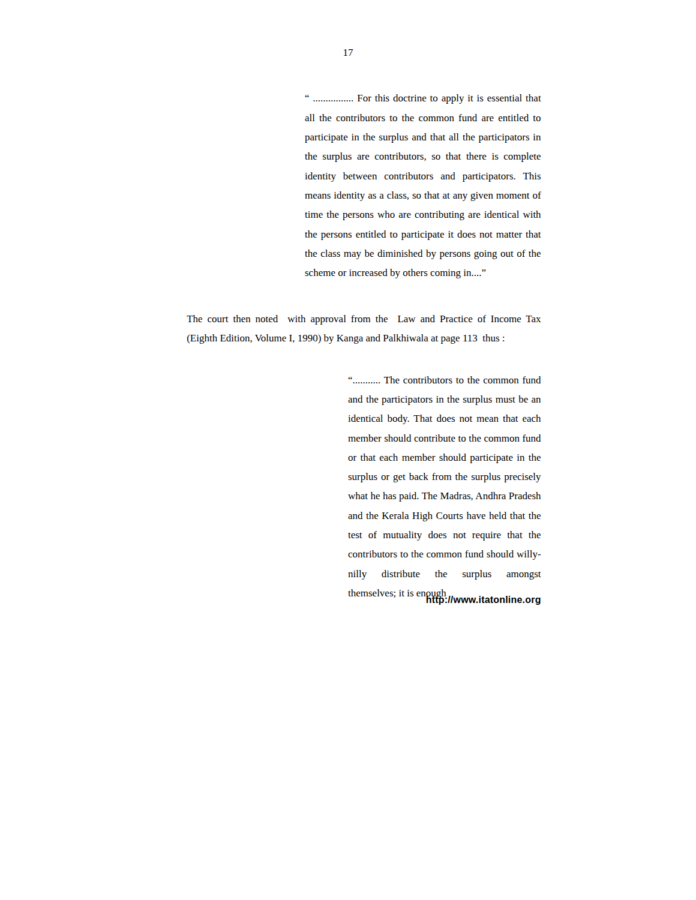17
“ ................ For this doctrine to apply it is essential that all the contributors to the common fund are entitled to participate in the surplus and that all the participators in the surplus are contributors, so that there is complete identity between contributors and participators. This means identity as a class, so that at any given moment of time the persons who are contributing are identical with the persons entitled to participate it does not matter that the class may be diminished by persons going out of the scheme or increased by others coming in....”
The court then noted with approval from the Law and Practice of Income Tax (Eighth Edition, Volume I, 1990) by Kanga and Palkhiwala at page 113 thus :
“........... The contributors to the common fund and the participators in the surplus must be an identical body. That does not mean that each member should contribute to the common fund or that each member should participate in the surplus or get back from the surplus precisely what he has paid. The Madras, Andhra Pradesh and the Kerala High Courts have held that the test of mutuality does not require that the contributors to the common fund should willy-nilly distribute the surplus amongst themselves; it is enough
http://www.itatonline.org